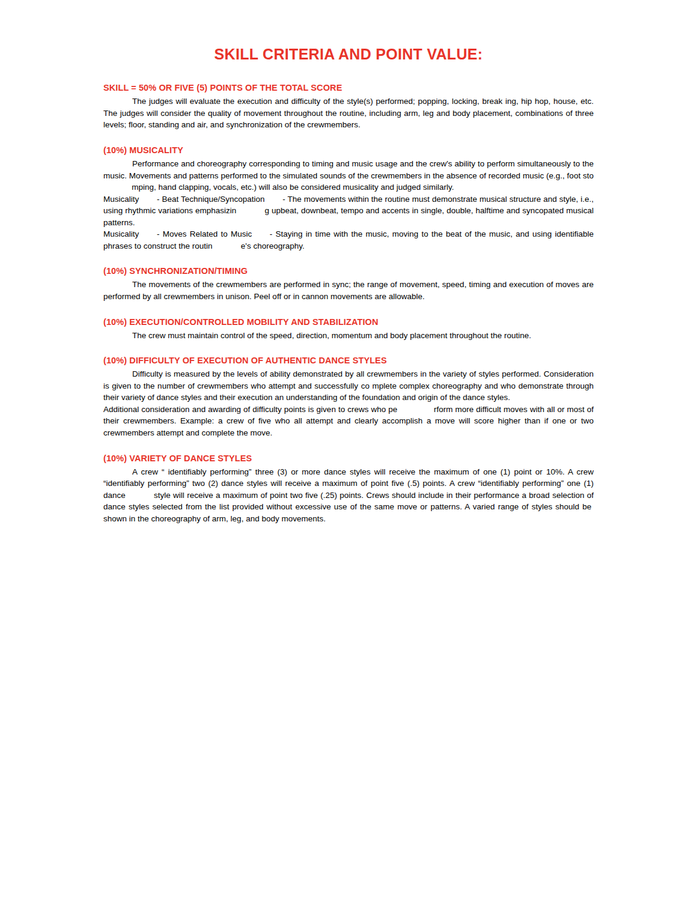SKILL CRITERIA AND POINT VALUE:
SKILL = 50% OR FIVE (5) POINTS OF THE TOTAL SCORE
The judges will evaluate the execution and difficulty of the style(s) performed; popping, locking, break ing, hip hop, house, etc. The judges will consider the quality of movement throughout the routine, including arm, leg and body placement, combinations of three levels; floor, standing and air, and synchronization of the crewmembers.
(10%) MUSICALITY
Performance and choreography corresponding to timing and music usage and the crew's ability to perform simultaneously to the music. Movements and patterns performed to the simulated sounds of the crewmembers in the absence of recorded music (e.g., foot sto mping, hand clapping, vocals, etc.) will also be considered musicality and judged similarly.
Musicality - Beat Technique/Syncopation - The movements within the routine must demonstrate musical structure and style, i.e., using rhythmic variations emphasizin g upbeat, downbeat, tempo and accents in single, double, halftime and syncopated musical patterns.
Musicality - Moves Related to Music - Staying in time with the music, moving to the beat of the music, and using identifiable phrases to construct the routin e's choreography.
(10%) SYNCHRONIZATION/TIMING
The movements of the crewmembers are performed in sync; the range of movement, speed, timing and execution of moves are performed by all crewmembers in unison. Peel off or in cannon movements are allowable.
(10%) EXECUTION/CONTROLLED MOBILITY AND STABILIZATION
The crew must maintain control of the speed, direction, momentum and body placement throughout the routine.
(10%) DIFFICULTY OF EXECUTION OF AUTHENTIC DANCE STYLES
Difficulty is measured by the levels of ability demonstrated by all crewmembers in the variety of styles performed. Consideration is given to the number of crewmembers who attempt and successfully co mplete complex choreography and who demonstrate through their variety of dance styles and their execution an understanding of the foundation and origin of the dance styles.
Additional consideration and awarding of difficulty points is given to crews who pe rform more difficult moves with all or most of their crewmembers. Example: a crew of five who all attempt and clearly accomplish a move will score higher than if one or two crewmembers attempt and complete the move.
(10%) VARIETY OF DANCE STYLES
A crew “ identifiably performing” three (3) or more dance styles will receive the maximum of one (1) point or 10%. A crew “identifiably performing” two (2) dance styles will receive a maximum of point five (.5) points. A crew “identifiably performing” one (1) dance style will receive a maximum of point two five (.25) points. Crews should include in their performance a broad selection of dance styles selected from the list provided without excessive use of the same move or patterns. A varied range of styles should be shown in the choreography of arm, leg, and body movements.